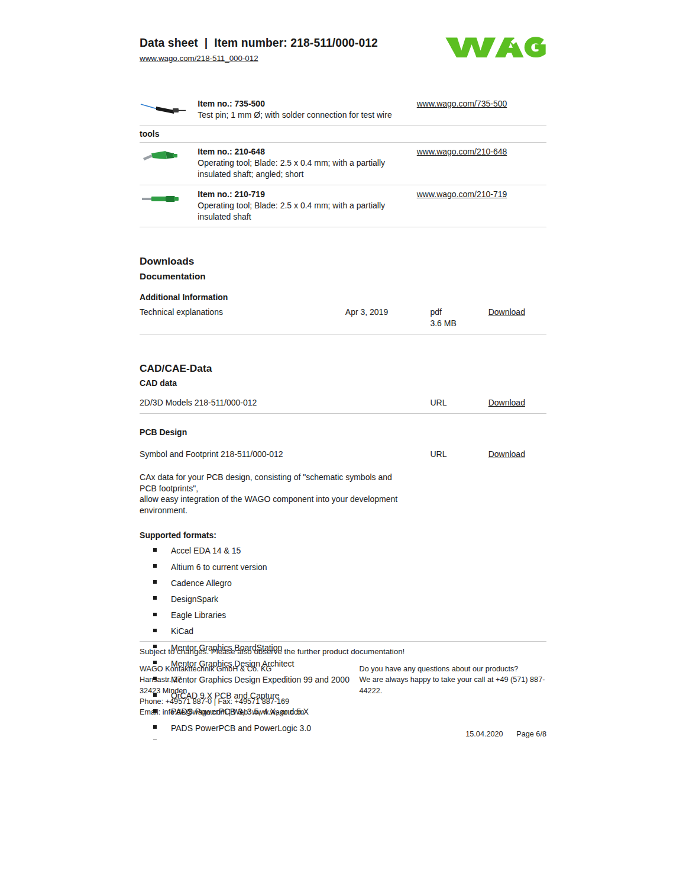Data sheet | Item number: 218-511/000-012
www.wago.com/218-511_000-012
| | Item no.: 735-500 Test pin; 1 mm Ø; with solder connection for test wire | www.wago.com/735-500 |
| tools |
| | Item no.: 210-648 Operating tool; Blade: 2.5 x 0.4 mm; with a partially insulated shaft; angled; short | www.wago.com/210-648 |
| | Item no.: 210-719 Operating tool; Blade: 2.5 x 0.4 mm; with a partially insulated shaft | www.wago.com/210-719 |
Downloads
Documentation
Additional Information
| Technical explanations | Apr 3, 2019 | pdf 3.6 MB | Download |
CAD/CAE-Data
CAD data
| 2D/3D Models 218-511/000-012 | | URL | Download |
PCB Design
| Symbol and Footprint 218-511/000-012 | | URL | Download |
CAx data for your PCB design, consisting of "schematic symbols and PCB footprints",
allow easy integration of the WAGO component into your development environment.
Supported formats:
Accel EDA 14 & 15
Altium 6 to current version
Cadence Allegro
DesignSpark
Eagle Libraries
KiCad
Mentor Graphics BoardStation
Mentor Graphics Design Architect
Mentor Graphics Design Expedition 99 and 2000
OrCAD 9.X PCB and Capture
PADS PowerPCB 3, 3.5, 4.X, and 5.X
PADS PowerPCB and PowerLogic 3.0
Subject to changes. Please also observe the further product documentation!
WAGO Kontakttechnik GmbH & Co. KG
Hansastr. 27
32423 Minden
Phone: +49571 887-0 | Fax: +49571 887-169
Email: info.de@wago.com | Web: www.wago.com
Do you have any questions about our products?
We are always happy to take your call at +49 (571) 887-44222.
15.04.2020 Page 6/8